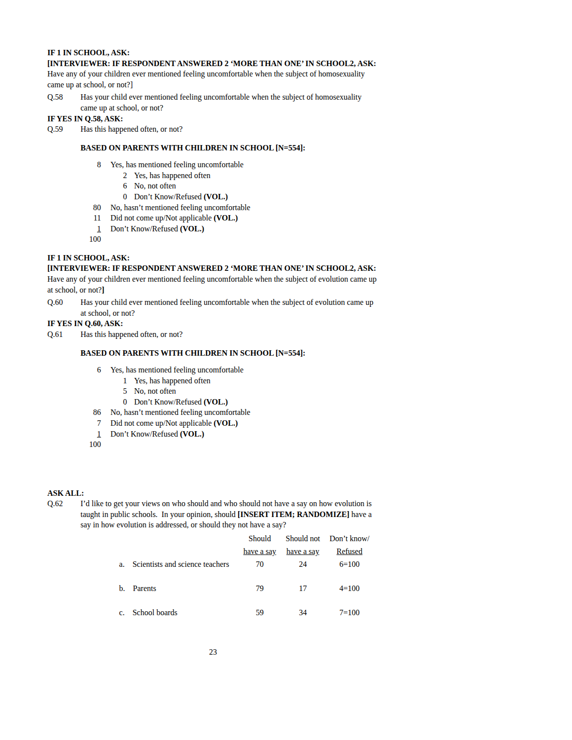IF 1 IN SCHOOL, ASK:
[INTERVIEWER: IF RESPONDENT ANSWERED 2 ‘MORE THAN ONE’ IN SCHOOL2, ASK: Have any of your children ever mentioned feeling uncomfortable when the subject of homosexuality came up at school, or not?]
Q.58
Has your child ever mentioned feeling uncomfortable when the subject of homosexuality came up at school, or not?
IF YES IN Q.58, ASK:
Q.59
Has this happened often, or not?
BASED ON PARENTS WITH CHILDREN IN SCHOOL [N=554]:
8
Yes, has mentioned feeling uncomfortable
2 Yes, has happened often
6 No, not often
0 Don’t Know/Refused (VOL.)
80
No, hasn’t mentioned feeling uncomfortable
11
Did not come up/Not applicable (VOL.)
1
Don’t Know/Refused (VOL.)
100
IF 1 IN SCHOOL, ASK:
[INTERVIEWER: IF RESPONDENT ANSWERED 2 ‘MORE THAN ONE’ IN SCHOOL2, ASK: Have any of your children ever mentioned feeling uncomfortable when the subject of evolution came up at school, or not?]
Q.60
Has your child ever mentioned feeling uncomfortable when the subject of evolution came up at school, or not?
IF YES IN Q.60, ASK:
Q.61
Has this happened often, or not?
BASED ON PARENTS WITH CHILDREN IN SCHOOL [N=554]:
6
Yes, has mentioned feeling uncomfortable
1 Yes, has happened often
5 No, not often
0 Don’t Know/Refused (VOL.)
86
No, hasn’t mentioned feeling uncomfortable
7
Did not come up/Not applicable (VOL.)
1
Don’t Know/Refused (VOL.)
100
ASK ALL:
Q.62
I’d like to get your views on who should and who should not have a say on how evolution is taught in public schools. In your opinion, should [INSERT ITEM; RANDOMIZE] have a say in how evolution is addressed, or should they not have a say?
| | Should | Should not | Don’t know/ |
| | have a say | have a say | Refused |
| a. Scientists and science teachers | 70 | 24 | 6=100 |
| b. Parents | 79 | 17 | 4=100 |
| c. School boards | 59 | 34 | 7=100 |
23